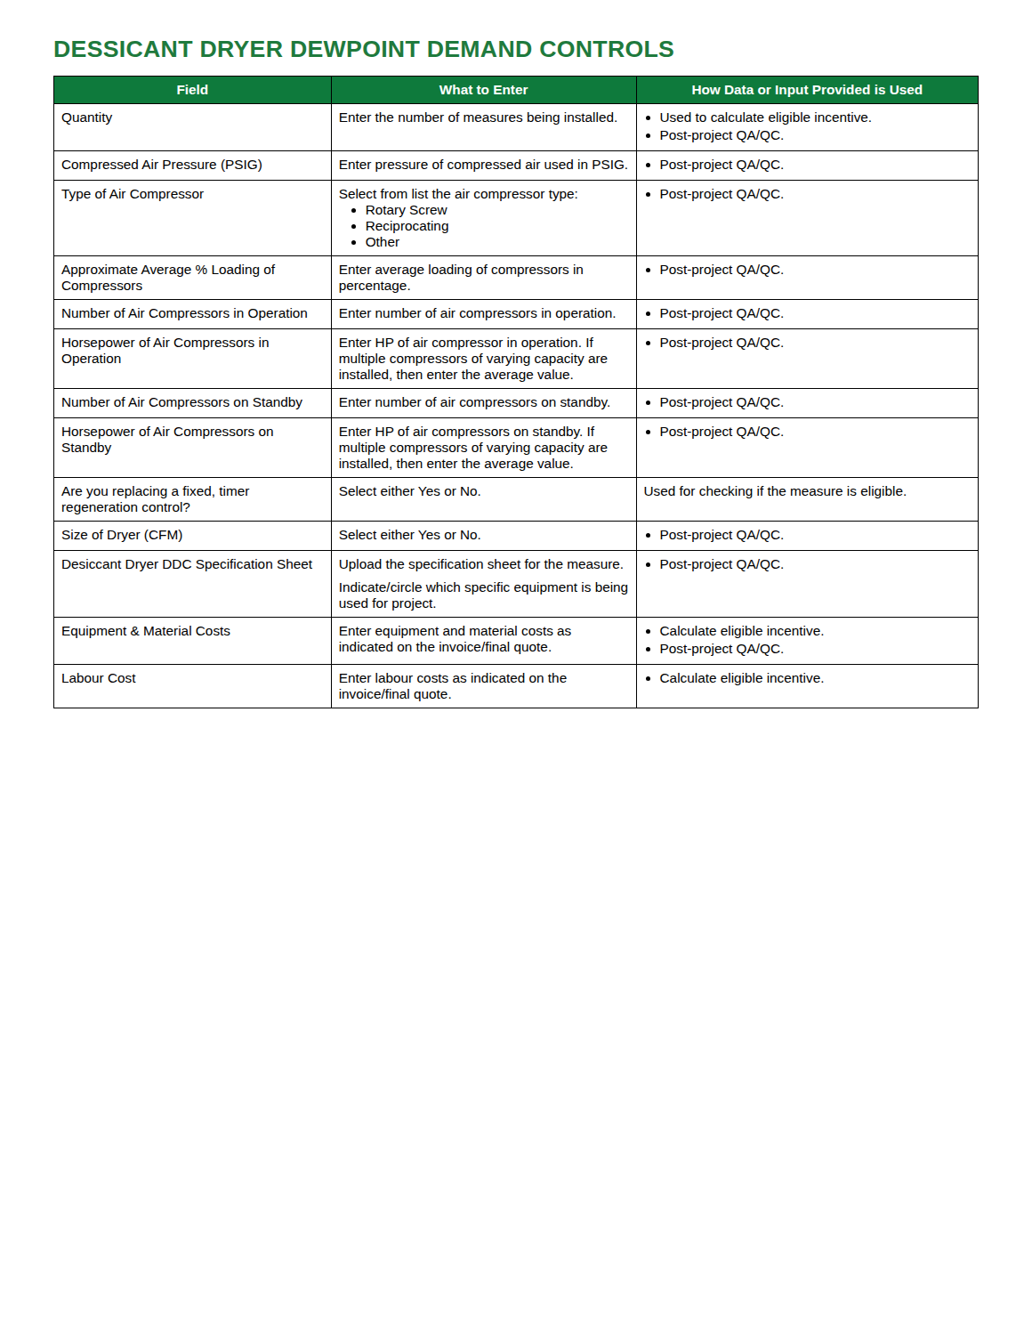DESSICANT DRYER DEWPOINT DEMAND CONTROLS
| Field | What to Enter | How Data or Input Provided is Used |
| --- | --- | --- |
| Quantity | Enter the number of measures being installed. | Used to calculate eligible incentive. Post-project QA/QC. |
| Compressed Air Pressure (PSIG) | Enter pressure of compressed air used in PSIG. | Post-project QA/QC. |
| Type of Air Compressor | Select from list the air compressor type: Rotary Screw Reciprocating Other | Post-project QA/QC. |
| Approximate Average % Loading of Compressors | Enter average loading of compressors in percentage. | Post-project QA/QC. |
| Number of Air Compressors in Operation | Enter number of air compressors in operation. | Post-project QA/QC. |
| Horsepower of Air Compressors in Operation | Enter HP of air compressor in operation. If multiple compressors of varying capacity are installed, then enter the average value. | Post-project QA/QC. |
| Number of Air Compressors on Standby | Enter number of air compressors on standby. | Post-project QA/QC. |
| Horsepower of Air Compressors on Standby | Enter HP of air compressors on standby. If multiple compressors of varying capacity are installed, then enter the average value. | Post-project QA/QC. |
| Are you replacing a fixed, timer regeneration control? | Select either Yes or No. | Used for checking if the measure is eligible. |
| Size of Dryer (CFM) | Select either Yes or No. | Post-project QA/QC. |
| Desiccant Dryer DDC Specification Sheet | Upload the specification sheet for the measure. Indicate/circle which specific equipment is being used for project. | Post-project QA/QC. |
| Equipment & Material Costs | Enter equipment and material costs as indicated on the invoice/final quote. | Calculate eligible incentive. Post-project QA/QC. |
| Labour Cost | Enter labour costs as indicated on the invoice/final quote. | Calculate eligible incentive. |